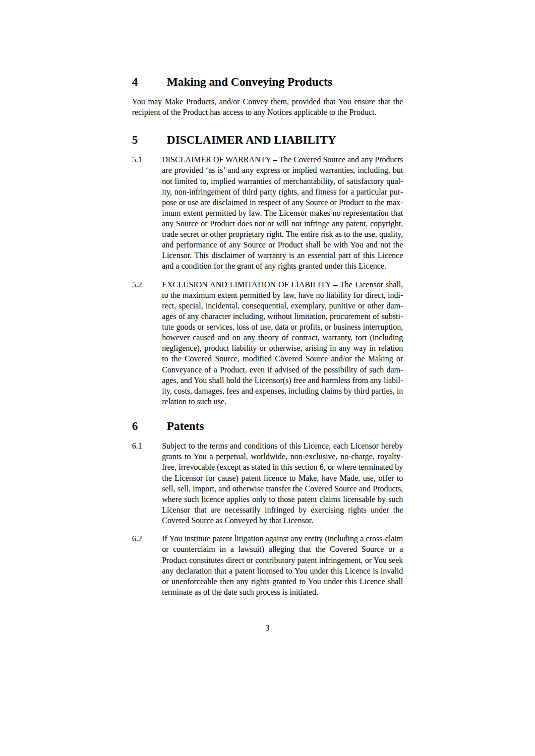4 Making and Conveying Products
You may Make Products, and/or Convey them, provided that You ensure that the recipient of the Product has access to any Notices applicable to the Product.
5 DISCLAIMER AND LIABILITY
5.1 DISCLAIMER OF WARRANTY – The Covered Source and any Products are provided ‘as is’ and any express or implied warranties, including, but not limited to, implied warranties of merchantability, of satisfactory quality, non-infringement of third party rights, and fitness for a particular purpose or use are disclaimed in respect of any Source or Product to the maximum extent permitted by law. The Licensor makes no representation that any Source or Product does not or will not infringe any patent, copyright, trade secret or other proprietary right. The entire risk as to the use, quality, and performance of any Source or Product shall be with You and not the Licensor. This disclaimer of warranty is an essential part of this Licence and a condition for the grant of any rights granted under this Licence.
5.2 EXCLUSION AND LIMITATION OF LIABILITY – The Licensor shall, to the maximum extent permitted by law, have no liability for direct, indirect, special, incidental, consequential, exemplary, punitive or other damages of any character including, without limitation, procurement of substitute goods or services, loss of use, data or profits, or business interruption, however caused and on any theory of contract, warranty, tort (including negligence), product liability or otherwise, arising in any way in relation to the Covered Source, modified Covered Source and/or the Making or Conveyance of a Product, even if advised of the possibility of such damages, and You shall hold the Licensor(s) free and harmless from any liability, costs, damages, fees and expenses, including claims by third parties, in relation to such use.
6 Patents
6.1 Subject to the terms and conditions of this Licence, each Licensor hereby grants to You a perpetual, worldwide, non-exclusive, no-charge, royalty-free, irrevocable (except as stated in this section 6, or where terminated by the Licensor for cause) patent licence to Make, have Made, use, offer to sell, sell, import, and otherwise transfer the Covered Source and Products, where such licence applies only to those patent claims licensable by such Licensor that are necessarily infringed by exercising rights under the Covered Source as Conveyed by that Licensor.
6.2 If You institute patent litigation against any entity (including a cross-claim or counterclaim in a lawsuit) alleging that the Covered Source or a Product constitutes direct or contributory patent infringement, or You seek any declaration that a patent licensed to You under this Licence is invalid or unenforceable then any rights granted to You under this Licence shall terminate as of the date such process is initiated.
3